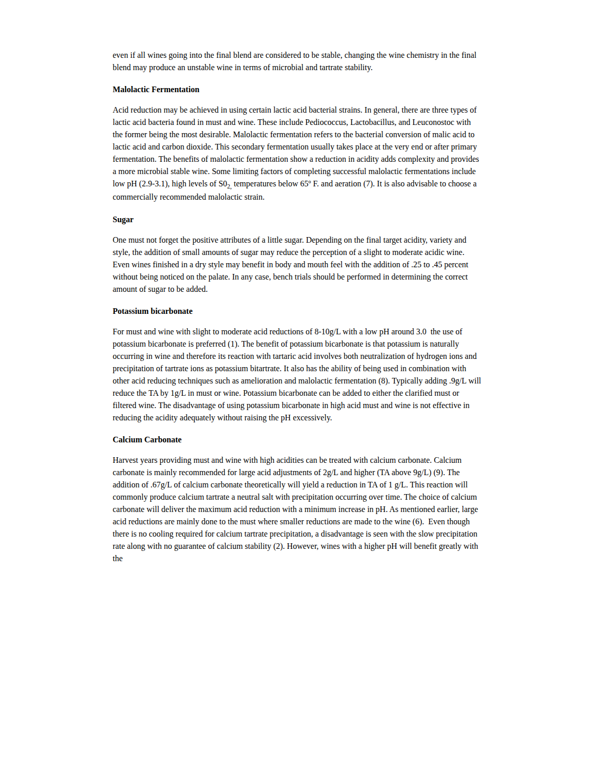even if all wines going into the final blend are considered to be stable, changing the wine chemistry in the final blend may produce an unstable wine in terms of microbial and tartrate stability.
Malolactic Fermentation
Acid reduction may be achieved in using certain lactic acid bacterial strains. In general, there are three types of lactic acid bacteria found in must and wine. These include Pediococcus, Lactobacillus, and Leuconostoc with the former being the most desirable. Malolactic fermentation refers to the bacterial conversion of malic acid to lactic acid and carbon dioxide. This secondary fermentation usually takes place at the very end or after primary fermentation. The benefits of malolactic fermentation show a reduction in acidity adds complexity and provides a more microbial stable wine. Some limiting factors of completing successful malolactic fermentations include low pH (2.9-3.1), high levels of S02, temperatures below 65º F. and aeration (7). It is also advisable to choose a commercially recommended malolactic strain.
Sugar
One must not forget the positive attributes of a little sugar. Depending on the final target acidity, variety and style, the addition of small amounts of sugar may reduce the perception of a slight to moderate acidic wine. Even wines finished in a dry style may benefit in body and mouth feel with the addition of .25 to .45 percent without being noticed on the palate. In any case, bench trials should be performed in determining the correct amount of sugar to be added.
Potassium bicarbonate
For must and wine with slight to moderate acid reductions of 8-10g/L with a low pH around 3.0 the use of potassium bicarbonate is preferred (1). The benefit of potassium bicarbonate is that potassium is naturally occurring in wine and therefore its reaction with tartaric acid involves both neutralization of hydrogen ions and precipitation of tartrate ions as potassium bitartrate. It also has the ability of being used in combination with other acid reducing techniques such as amelioration and malolactic fermentation (8). Typically adding .9g/L will reduce the TA by 1g/L in must or wine. Potassium bicarbonate can be added to either the clarified must or filtered wine. The disadvantage of using potassium bicarbonate in high acid must and wine is not effective in reducing the acidity adequately without raising the pH excessively.
Calcium Carbonate
Harvest years providing must and wine with high acidities can be treated with calcium carbonate. Calcium carbonate is mainly recommended for large acid adjustments of 2g/L and higher (TA above 9g/L) (9). The addition of .67g/L of calcium carbonate theoretically will yield a reduction in TA of 1 g/L. This reaction will commonly produce calcium tartrate a neutral salt with precipitation occurring over time. The choice of calcium carbonate will deliver the maximum acid reduction with a minimum increase in pH. As mentioned earlier, large acid reductions are mainly done to the must where smaller reductions are made to the wine (6). Even though there is no cooling required for calcium tartrate precipitation, a disadvantage is seen with the slow precipitation rate along with no guarantee of calcium stability (2). However, wines with a higher pH will benefit greatly with the